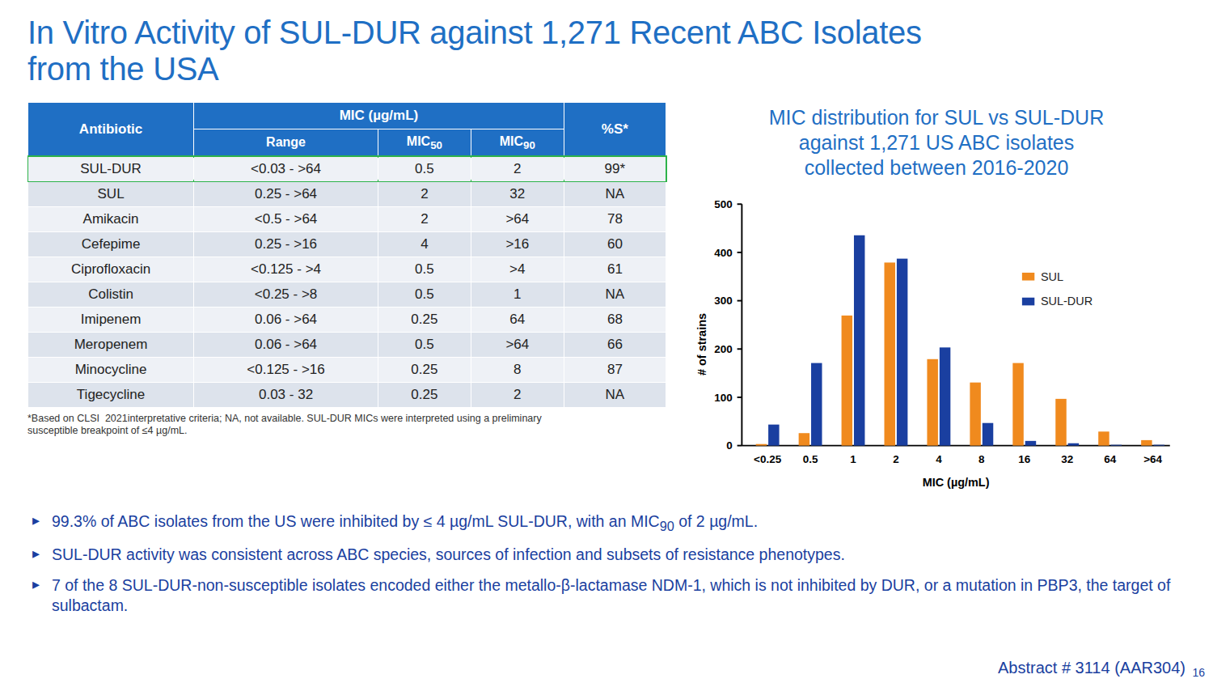In Vitro Activity of SUL-DUR against 1,271 Recent ABC Isolates
from the USA
| Antibiotic | MIC (µg/mL) | %S* |
| --- | --- | --- |
| Range | MIC 50 | MIC 90 |
| SUL-DUR | <0.03 - >64 | 0.5 | 2 | 99* |
| SUL | 0.25 - >64 | 2 | 32 | NA |
| Amikacin | <0.5 - >64 | 2 | >64 | 78 |
| Cefepime | 0.25 - >16 | 4 | >16 | 60 |
| Ciprofloxacin | <0.125 - >4 | 0.5 | >4 | 61 |
| Colistin | <0.25 - >8 | 0.5 | 1 | NA |
| Imipenem | 0.06 - >64 | 0.25 | 64 | 68 |
| Meropenem | 0.06 - >64 | 0.5 | >64 | 66 |
| Minocycline | <0.125 - >16 | 0.25 | 8 | 87 |
| Tigecycline | 0.03 - 32 | 0.25 | 2 | NA |
*Based on CLSI 2021interpretative criteria; NA, not available. SUL-DUR MICs were interpreted using a preliminary
susceptible breakpoint of ≤4 µg/mL.
MIC distribution for SUL vs SUL-DUR
against 1,271 US ABC isolates
collected between 2016-2020
0 100 200 300 400 500 # of strains <0.25 0.5 1 2 4 8 16 32 64 >64 MIC (µg/mL) SUL SUL-DUR
99.3% of ABC isolates from the US were inhibited by ≤ 4 µg/mL SUL-DUR, with an MIC90 of 2 µg/mL.
SUL-DUR activity was consistent across ABC species, sources of infection and subsets of resistance phenotypes.
7 of the 8 SUL-DUR-non-susceptible isolates encoded either the metallo-β-lactamase NDM-1, which is not inhibited by DUR, or a mutation in PBP3, the target of sulbactam.
Abstract # 3114 (AAR304)
16